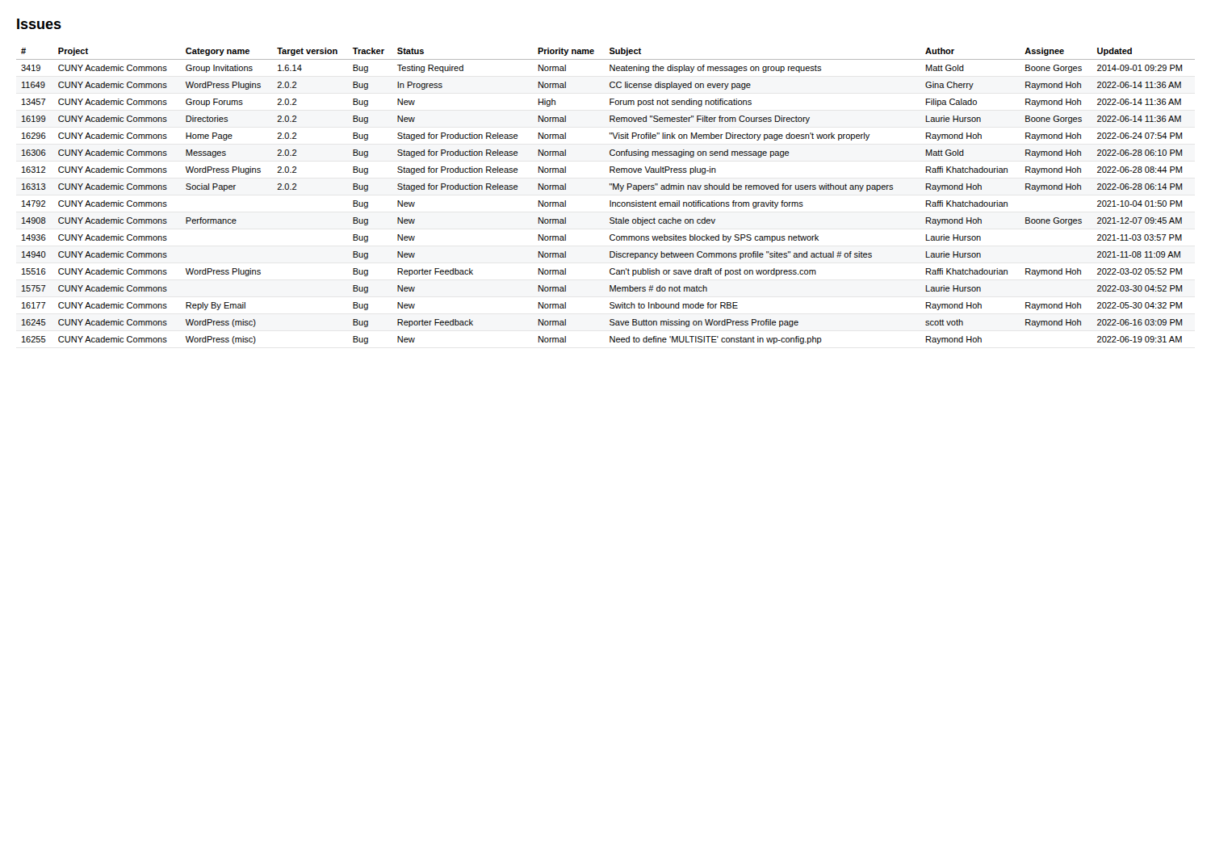Issues
| # | Project | Category name | Target version | Tracker | Status | Priority name | Subject | Author | Assignee | Updated |
| --- | --- | --- | --- | --- | --- | --- | --- | --- | --- | --- |
| 3419 | CUNY Academic Commons | Group Invitations | 1.6.14 | Bug | Testing Required | Normal | Neatening the display of messages on group requests | Matt Gold | Boone Gorges | 2014-09-01 09:29 PM |
| 11649 | CUNY Academic Commons | WordPress Plugins | 2.0.2 | Bug | In Progress | Normal | CC license displayed on every page | Gina Cherry | Raymond Hoh | 2022-06-14 11:36 AM |
| 13457 | CUNY Academic Commons | Group Forums | 2.0.2 | Bug | New | High | Forum post not sending notifications | Filipa Calado | Raymond Hoh | 2022-06-14 11:36 AM |
| 16199 | CUNY Academic Commons | Directories | 2.0.2 | Bug | New | Normal | Removed "Semester" Filter from Courses Directory | Laurie Hurson | Boone Gorges | 2022-06-14 11:36 AM |
| 16296 | CUNY Academic Commons | Home Page | 2.0.2 | Bug | Staged for Production Release | Normal | "Visit Profile" link on Member Directory page doesn't work properly | Raymond Hoh | Raymond Hoh | 2022-06-24 07:54 PM |
| 16306 | CUNY Academic Commons | Messages | 2.0.2 | Bug | Staged for Production Release | Normal | Confusing messaging on send message page | Matt Gold | Raymond Hoh | 2022-06-28 06:10 PM |
| 16312 | CUNY Academic Commons | WordPress Plugins | 2.0.2 | Bug | Staged for Production Release | Normal | Remove VaultPress plug-in | Raffi Khatchadourian | Raymond Hoh | 2022-06-28 08:44 PM |
| 16313 | CUNY Academic Commons | Social Paper | 2.0.2 | Bug | Staged for Production Release | Normal | "My Papers" admin nav should be removed for users without any papers | Raymond Hoh | Raymond Hoh | 2022-06-28 06:14 PM |
| 14792 | CUNY Academic Commons | | | Bug | New | Normal | Inconsistent email notifications from gravity forms | Raffi Khatchadourian | | 2021-10-04 01:50 PM |
| 14908 | CUNY Academic Commons | Performance | | Bug | New | Normal | Stale object cache on cdev | Raymond Hoh | Boone Gorges | 2021-12-07 09:45 AM |
| 14936 | CUNY Academic Commons | | | Bug | New | Normal | Commons websites blocked by SPS campus network | Laurie Hurson | | 2021-11-03 03:57 PM |
| 14940 | CUNY Academic Commons | | | Bug | New | Normal | Discrepancy between Commons profile "sites" and actual # of sites | Laurie Hurson | | 2021-11-08 11:09 AM |
| 15516 | CUNY Academic Commons | WordPress Plugins | | Bug | Reporter Feedback | Normal | Can't publish or save draft of post on wordpress.com | Raffi Khatchadourian | Raymond Hoh | 2022-03-02 05:52 PM |
| 15757 | CUNY Academic Commons | | | Bug | New | Normal | Members # do not match | Laurie Hurson | | 2022-03-30 04:52 PM |
| 16177 | CUNY Academic Commons | Reply By Email | | Bug | New | Normal | Switch to Inbound mode for RBE | Raymond Hoh | Raymond Hoh | 2022-05-30 04:32 PM |
| 16245 | CUNY Academic Commons | WordPress (misc) | | Bug | Reporter Feedback | Normal | Save Button missing on WordPress Profile page | scott voth | Raymond Hoh | 2022-06-16 03:09 PM |
| 16255 | CUNY Academic Commons | WordPress (misc) | | Bug | New | Normal | Need to define 'MULTISITE' constant in wp-config.php | Raymond Hoh | | 2022-06-19 09:31 AM |